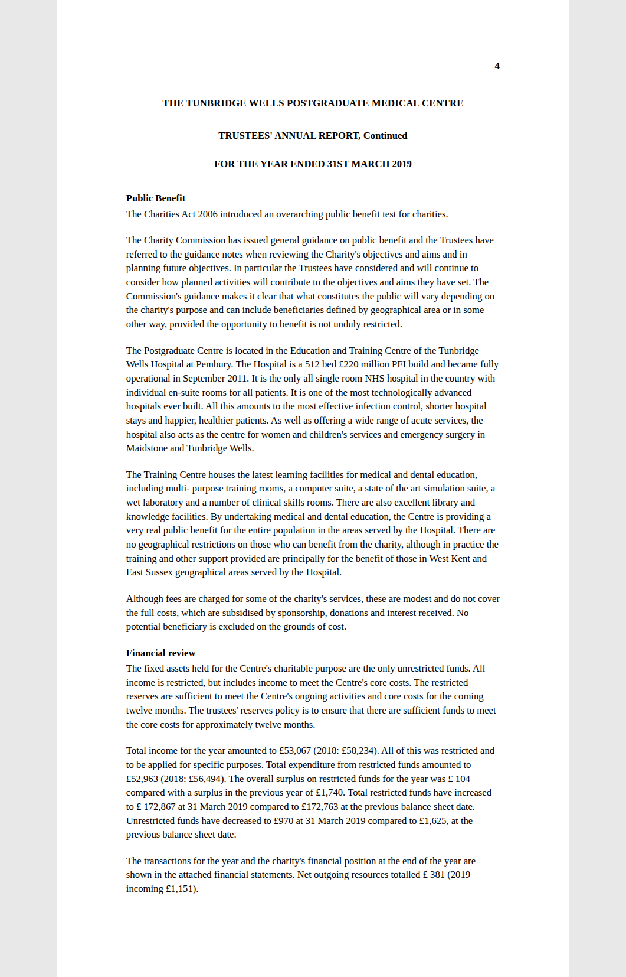4
THE TUNBRIDGE WELLS POSTGRADUATE MEDICAL CENTRE
TRUSTEES' ANNUAL REPORT, Continued
FOR THE YEAR ENDED 31ST MARCH 2019
Public Benefit
The Charities Act 2006 introduced an overarching public benefit test for charities.
The Charity Commission has issued general guidance on public benefit and the Trustees have referred to the guidance notes when reviewing the Charity's objectives and aims and in planning future objectives. In particular the Trustees have considered and will continue to consider how planned activities will contribute to the objectives and aims they have set. The Commission's guidance makes it clear that what constitutes the public will vary depending on the charity's purpose and can include beneficiaries defined by geographical area or in some other way, provided the opportunity to benefit is not unduly restricted.
The Postgraduate Centre is located in the Education and Training Centre of the Tunbridge Wells Hospital at Pembury. The Hospital is a 512 bed £220 million PFI build and became fully operational in September 2011. It is the only all single room NHS hospital in the country with individual en-suite rooms for all patients. It is one of the most technologically advanced hospitals ever built. All this amounts to the most effective infection control, shorter hospital stays and happier, healthier patients. As well as offering a wide range of acute services, the hospital also acts as the centre for women and children's services and emergency surgery in Maidstone and Tunbridge Wells.
The Training Centre houses the latest learning facilities for medical and dental education, including multi- purpose training rooms, a computer suite, a state of the art simulation suite, a wet laboratory and a number of clinical skills rooms. There are also excellent library and knowledge facilities. By undertaking medical and dental education, the Centre is providing a very real public benefit for the entire population in the areas served by the Hospital. There are no geographical restrictions on those who can benefit from the charity, although in practice the training and other support provided are principally for the benefit of those in West Kent and East Sussex geographical areas served by the Hospital.
Although fees are charged for some of the charity's services, these are modest and do not cover the full costs, which are subsidised by sponsorship, donations and interest received. No potential beneficiary is excluded on the grounds of cost.
Financial review
The fixed assets held for the Centre's charitable purpose are the only unrestricted funds. All income is restricted, but includes income to meet the Centre's core costs. The restricted reserves are sufficient to meet the Centre's ongoing activities and core costs for the coming twelve months. The trustees' reserves policy is to ensure that there are sufficient funds to meet the core costs for approximately twelve months.
Total income for the year amounted to £53,067 (2018: £58,234). All of this was restricted and to be applied for specific purposes. Total expenditure from restricted funds amounted to £52,963 (2018: £56,494). The overall surplus on restricted funds for the year was £ 104 compared with a surplus in the previous year of £1,740. Total restricted funds have increased to £ 172,867 at 31 March 2019 compared to £172,763 at the previous balance sheet date. Unrestricted funds have decreased to £970 at 31 March 2019 compared to £1,625, at the previous balance sheet date.
The transactions for the year and the charity's financial position at the end of the year are shown in the attached financial statements. Net outgoing resources totalled £ 381 (2019 incoming £1,151).